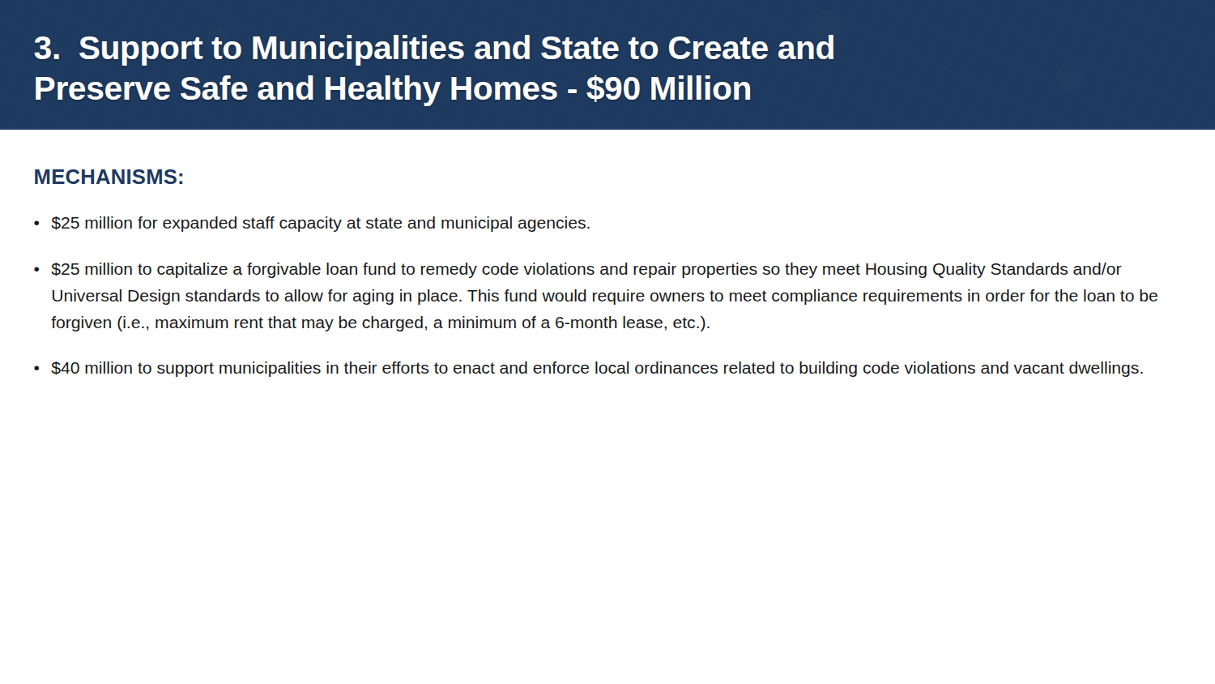3. Support to Municipalities and State to Create and Preserve Safe and Healthy Homes - $90 Million
MECHANISMS:
$25 million for expanded staff capacity at state and municipal agencies.
$25 million to capitalize a forgivable loan fund to remedy code violations and repair properties so they meet Housing Quality Standards and/or Universal Design standards to allow for aging in place. This fund would require owners to meet compliance requirements in order for the loan to be forgiven (i.e., maximum rent that may be charged, a minimum of a 6-month lease, etc.).
$40 million to support municipalities in their efforts to enact and enforce local ordinances related to building code violations and vacant dwellings.